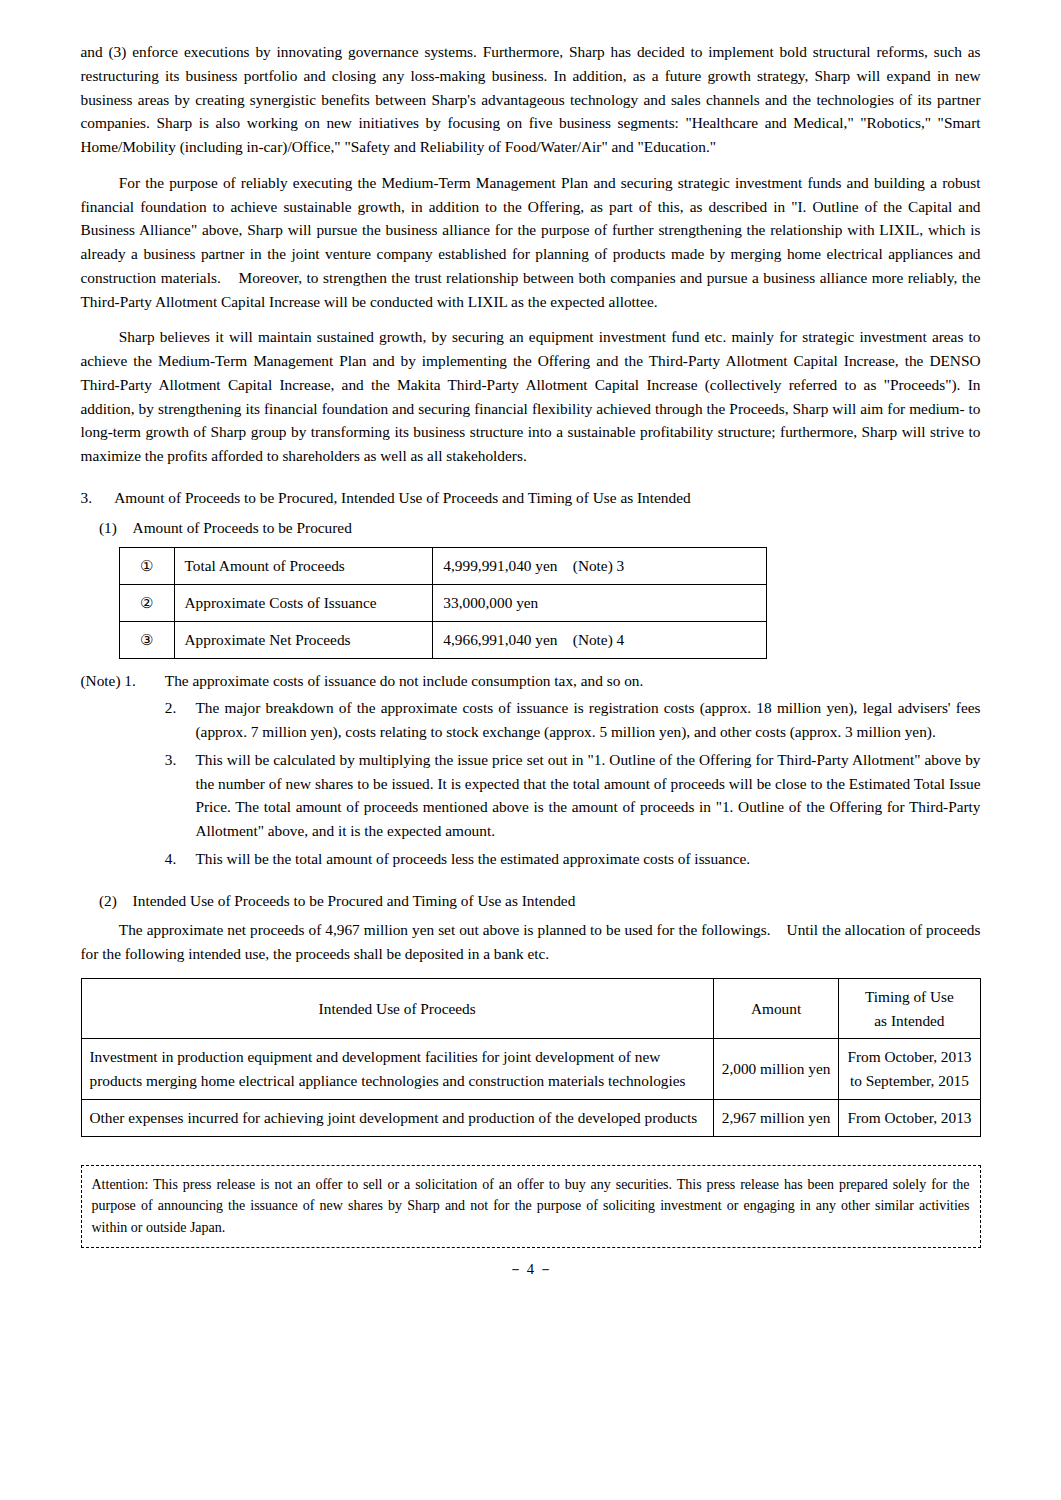and (3) enforce executions by innovating governance systems. Furthermore, Sharp has decided to implement bold structural reforms, such as restructuring its business portfolio and closing any loss-making business. In addition, as a future growth strategy, Sharp will expand in new business areas by creating synergistic benefits between Sharp's advantageous technology and sales channels and the technologies of its partner companies. Sharp is also working on new initiatives by focusing on five business segments: "Healthcare and Medical," "Robotics," "Smart Home/Mobility (including in-car)/Office," "Safety and Reliability of Food/Water/Air" and "Education."
For the purpose of reliably executing the Medium-Term Management Plan and securing strategic investment funds and building a robust financial foundation to achieve sustainable growth, in addition to the Offering, as part of this, as described in "I. Outline of the Capital and Business Alliance" above, Sharp will pursue the business alliance for the purpose of further strengthening the relationship with LIXIL, which is already a business partner in the joint venture company established for planning of products made by merging home electrical appliances and construction materials. Moreover, to strengthen the trust relationship between both companies and pursue a business alliance more reliably, the Third-Party Allotment Capital Increase will be conducted with LIXIL as the expected allottee.
Sharp believes it will maintain sustained growth, by securing an equipment investment fund etc. mainly for strategic investment areas to achieve the Medium-Term Management Plan and by implementing the Offering and the Third-Party Allotment Capital Increase, the DENSO Third-Party Allotment Capital Increase, and the Makita Third-Party Allotment Capital Increase (collectively referred to as "Proceeds"). In addition, by strengthening its financial foundation and securing financial flexibility achieved through the Proceeds, Sharp will aim for medium- to long-term growth of Sharp group by transforming its business structure into a sustainable profitability structure; furthermore, Sharp will strive to maximize the profits afforded to shareholders as well as all stakeholders.
3. Amount of Proceeds to be Procured, Intended Use of Proceeds and Timing of Use as Intended
(1) Amount of Proceeds to be Procured
| ① | Total Amount of Proceeds | 4,999,991,040 yen (Note) 3 |
| ② | Approximate Costs of Issuance | 33,000,000 yen |
| ③ | Approximate Net Proceeds | 4,966,991,040 yen (Note) 4 |
(Note) 1. The approximate costs of issuance do not include consumption tax, and so on.
2. The major breakdown of the approximate costs of issuance is registration costs (approx. 18 million yen), legal advisers' fees (approx. 7 million yen), costs relating to stock exchange (approx. 5 million yen), and other costs (approx. 3 million yen).
3. This will be calculated by multiplying the issue price set out in "1. Outline of the Offering for Third-Party Allotment" above by the number of new shares to be issued. It is expected that the total amount of proceeds will be close to the Estimated Total Issue Price. The total amount of proceeds mentioned above is the amount of proceeds in "1. Outline of the Offering for Third-Party Allotment" above, and it is the expected amount.
4. This will be the total amount of proceeds less the estimated approximate costs of issuance.
(2) Intended Use of Proceeds to be Procured and Timing of Use as Intended
The approximate net proceeds of 4,967 million yen set out above is planned to be used for the followings. Until the allocation of proceeds for the following intended use, the proceeds shall be deposited in a bank etc.
| Intended Use of Proceeds | Amount | Timing of Use as Intended |
| --- | --- | --- |
| Investment in production equipment and development facilities for joint development of new products merging home electrical appliance technologies and construction materials technologies | 2,000 million yen | From October, 2013 to September, 2015 |
| Other expenses incurred for achieving joint development and production of the developed products | 2,967 million yen | From October, 2013 |
Attention: This press release is not an offer to sell or a solicitation of an offer to buy any securities. This press release has been prepared solely for the purpose of announcing the issuance of new shares by Sharp and not for the purpose of soliciting investment or engaging in any other similar activities within or outside Japan.
－ 4 －